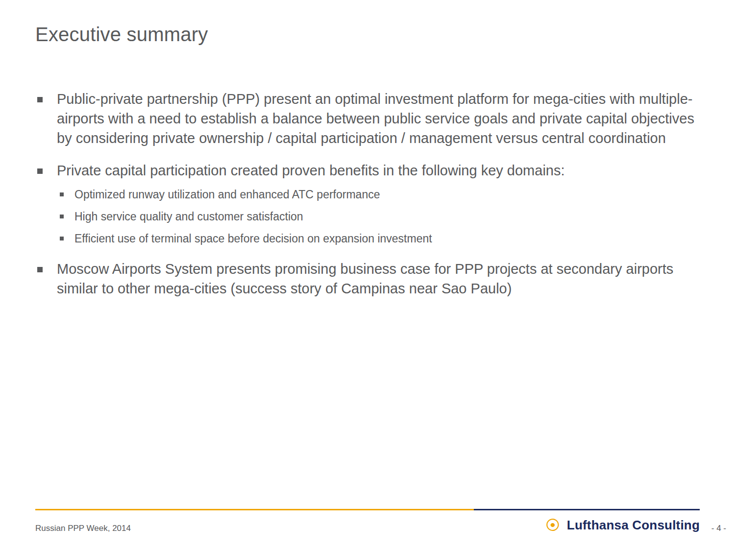Executive summary
Public-private partnership (PPP) present an optimal investment platform for mega-cities with multiple-airports with a need to establish a balance between public service goals and private capital objectives by considering private ownership / capital participation / management versus central coordination
Private capital participation created proven benefits in the following key domains:
Optimized runway utilization and enhanced ATC performance
High service quality and customer satisfaction
Efficient use of terminal space before decision on expansion investment
Moscow Airports System presents promising business case for PPP projects at secondary airports similar to other mega-cities (success story of Campinas near Sao Paulo)
Russian PPP Week, 2014
⦿ Lufthansa Consulting
- 4 -